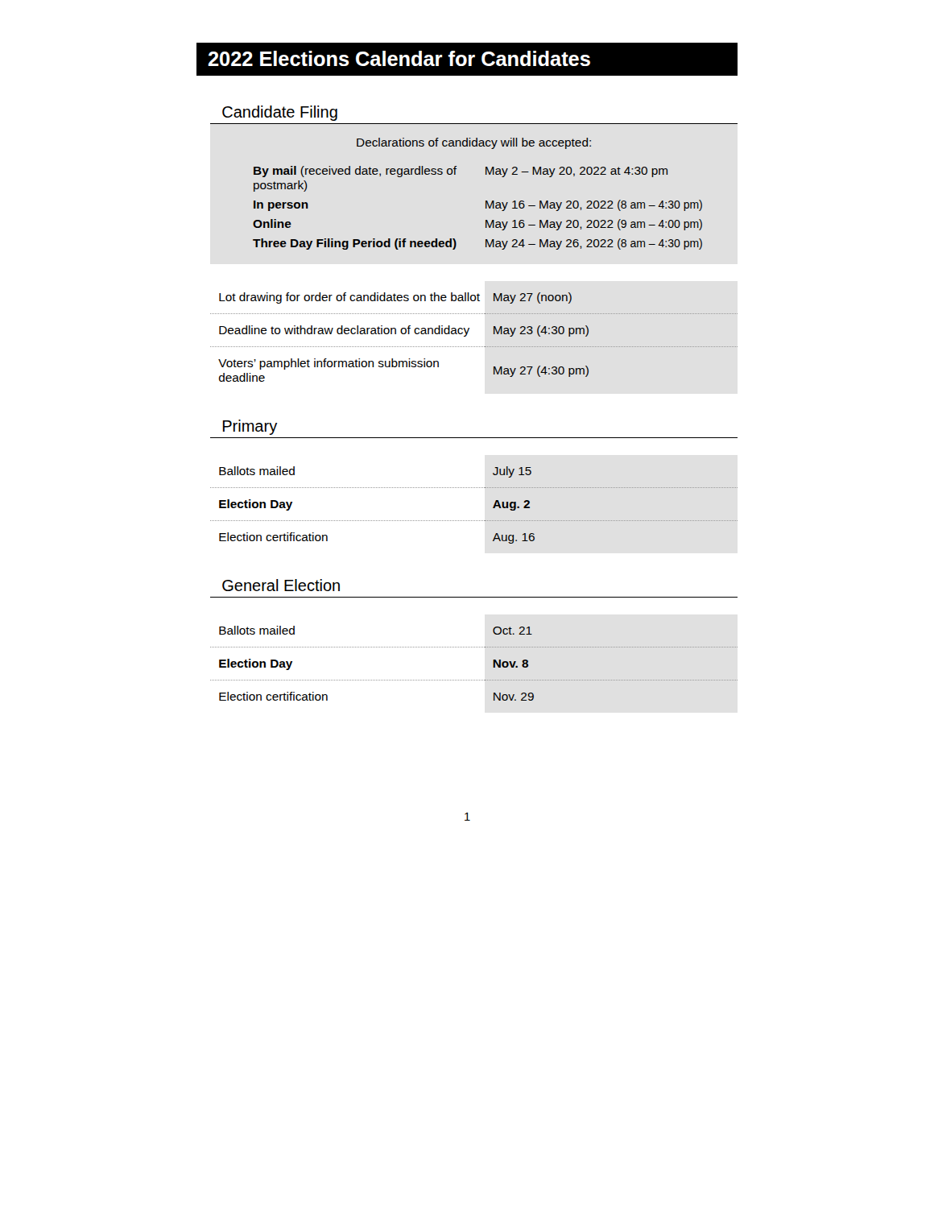2022 Elections Calendar for Candidates
Candidate Filing
Declarations of candidacy will be accepted:
| By mail (received date, regardless of postmark) | May 2 – May 20, 2022 at 4:30 pm |
| In person | May 16 – May 20, 2022 (8 am – 4:30 pm) |
| Online | May 16 – May 20, 2022 (9 am – 4:00 pm) |
| Three Day Filing Period (if needed) | May 24 – May 26, 2022 (8 am – 4:30 pm) |
| Lot drawing for order of candidates on the ballot | May 27 (noon) |
| Deadline to withdraw declaration of candidacy | May 23 (4:30 pm) |
| Voters’ pamphlet information submission deadline | May 27 (4:30 pm) |
Primary
| Ballots mailed | July 15 |
| Election Day | Aug. 2 |
| Election certification | Aug. 16 |
General Election
| Ballots mailed | Oct. 21 |
| Election Day | Nov. 8 |
| Election certification | Nov. 29 |
1